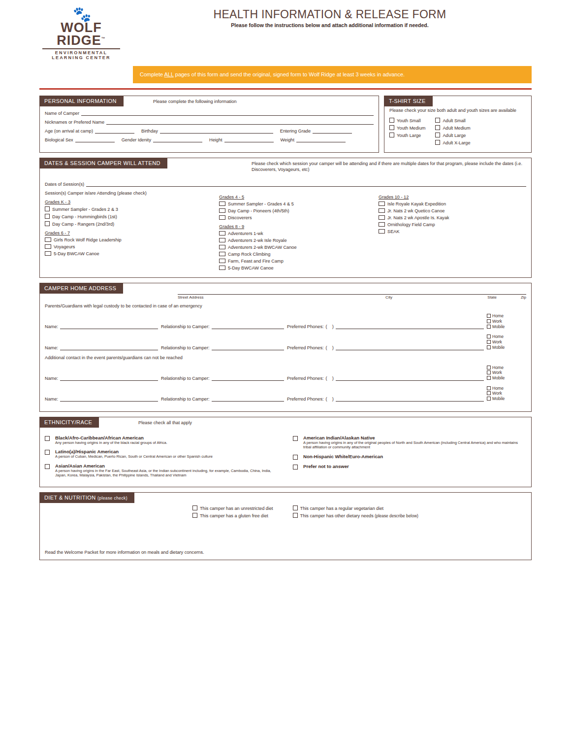🐾
WOLF
RIDGE™
ENVIRONMENTAL
LEARNING CENTER
HEALTH INFORMATION & RELEASE FORM
Please follow the instructions below and attach additional information if needed.
Complete ALL pages of this form and send the original, signed form to Wolf Ridge at least 3 weeks in advance.
PERSONAL INFORMATION
Please complete the following information
Name of Camper
Nicknames or Prefered Name
Age (on arrival at camp) Birthday Entering Grade
Biological Sex Gender Idenity Height Weight
T-SHIRT SIZE
Please check your size both adult and youth sizes are available
Youth Small Youth Medium Youth Large
Adult Small Adult Medium Adult Large Adult X-Large
DATES & SESSION CAMPER WILL ATTEND
Please check which session your camper will be attending and if there are multiple dates for that program, please include the dates (i.e. Discoverers, Voyageurs, etc)
Dates of Session(s)
Session(s) Camper is/are Attending (please check)
Grades K - 3
Summer Sampler - Grades 2 & 3 Day Camp - Hummingbirds (1st) Day Camp - Rangers (2nd/3rd)
Grades 6 - 7
Girls Rock Wolf Ridge Leadership Voyageurs 5-Day BWCAW Canoe
Grades 4 - 5
Summer Sampler - Grades 4 & 5 Day Camp - Pioneers (4th/5th) Discoverers
Grades 8 - 9
Adventurers 1-wk Adventurers 2-wk Isle Royale Adventurers 2-wk BWCAW Canoe Camp Rock Climbing Farm, Feast and Fire Camp 5-Day BWCAW Canoe
Grades 10 - 12
Isle Royale Kayak Expedition Jr. Nats 2 wk Quetico Canoe Jr. Nats 2 wk Apostle Is. Kayak Ornithology Field Camp SEAK
CAMPER HOME ADDRESS
Street Address City State Zip
Parents/Guardians with legal custody to be contacted in case of an emergency
Name:
Relationship to Camper:
Preferred Phones:( )
Home
Work
Mobile
Name:
Relationship to Camper:
Preferred Phones:( )
Home
Work
Mobile
Additional contact in the event parents/guardians can not be reached
Name:
Relationship to Camper:
Preferred Phones:( )
Home
Work
Mobile
Name:
Relationship to Camper:
Preferred Phones:( )
Home
Work
Mobile
ETHNICITY/RACE
Please check all that apply
Black/Afro-Caribbean/African American Any person having origins in any of the black racial groups of Africa.
Latino(a)/Hispanic American A person of Cuban, Medican, Puerto Rican, South or Central American or other Spanish culture
Asian/Asian American A person having origins in the Far East, Southeast Asia, or the Indian subcontinent including, for example, Cambodia, China, India, Japan, Korea, Malaysia, Pakistan, the Phillppine Islands, Thailand and Vietnam
American Indian/Alaskan Native A person having origins in any of the original peoples of North and South American (including Central America) and who maintains tribal affiliation or community attachment
Non-Hispanic White/Euro-American
Prefer not to answer
DIET & NUTRITION (please check)
This camper has an unrestricted diet This camper has a gluten free diet
This camper has a regular vegetarian diet This camper has other dietary needs (please describe below)
Read the Welcome Packet for more information on meals and dietary concerns.